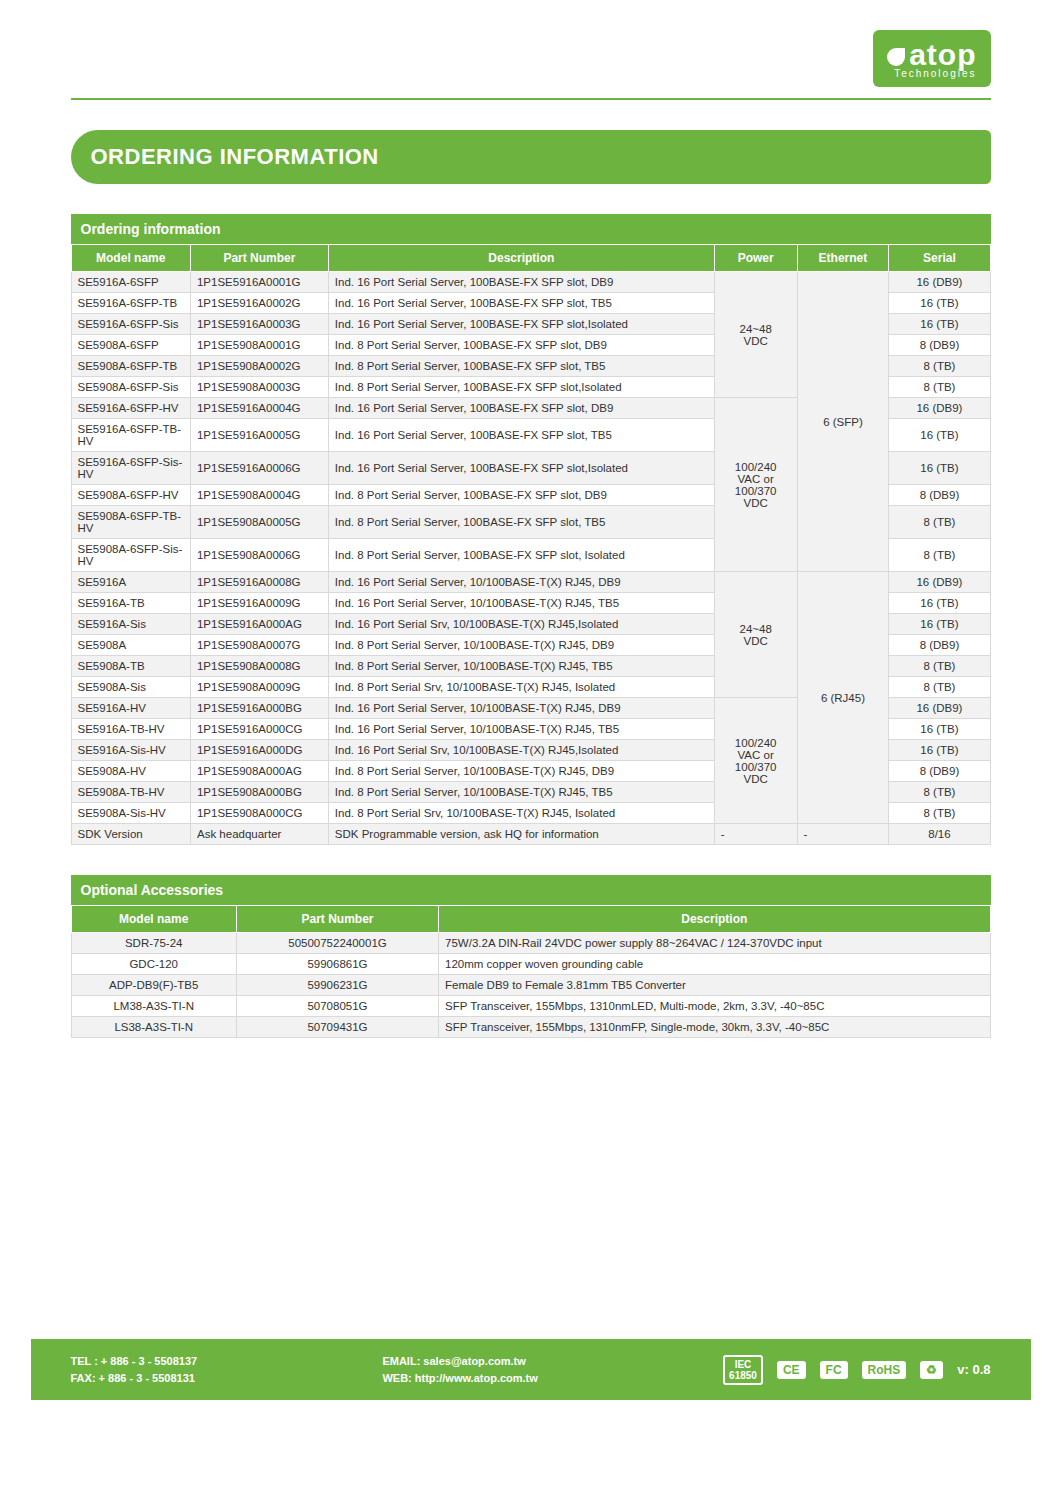atop Technologies
ORDERING INFORMATION
Ordering information
| Model name | Part Number | Description | Power | Ethernet | Serial |
| --- | --- | --- | --- | --- | --- |
| SE5916A-6SFP | 1P1SE5916A0001G | Ind. 16 Port Serial Server, 100BASE-FX SFP slot, DB9 | 24~48 VDC | 6 (SFP) | 16 (DB9) |
| SE5916A-6SFP-TB | 1P1SE5916A0002G | Ind. 16 Port Serial Server, 100BASE-FX SFP slot, TB5 | 16 (TB) |
| SE5916A-6SFP-Sis | 1P1SE5916A0003G | Ind. 16 Port Serial Server, 100BASE-FX SFP slot,Isolated | 16 (TB) |
| SE5908A-6SFP | 1P1SE5908A0001G | Ind. 8 Port Serial Server, 100BASE-FX SFP slot, DB9 | 8 (DB9) |
| SE5908A-6SFP-TB | 1P1SE5908A0002G | Ind. 8 Port Serial Server, 100BASE-FX SFP slot, TB5 | 8 (TB) |
| SE5908A-6SFP-Sis | 1P1SE5908A0003G | Ind. 8 Port Serial Server, 100BASE-FX SFP slot,Isolated | 8 (TB) |
| SE5916A-6SFP-HV | 1P1SE5916A0004G | Ind. 16 Port Serial Server, 100BASE-FX SFP slot, DB9 | 100/240 VAC or 100/370 VDC | 16 (DB9) |
| SE5916A-6SFP-TB-HV | 1P1SE5916A0005G | Ind. 16 Port Serial Server, 100BASE-FX SFP slot, TB5 | 16 (TB) |
| SE5916A-6SFP-Sis-HV | 1P1SE5916A0006G | Ind. 16 Port Serial Server, 100BASE-FX SFP slot,Isolated | 16 (TB) |
| SE5908A-6SFP-HV | 1P1SE5908A0004G | Ind. 8 Port Serial Server, 100BASE-FX SFP slot, DB9 | 8 (DB9) |
| SE5908A-6SFP-TB-HV | 1P1SE5908A0005G | Ind. 8 Port Serial Server, 100BASE-FX SFP slot, TB5 | 8 (TB) |
| SE5908A-6SFP-Sis-HV | 1P1SE5908A0006G | Ind. 8 Port Serial Server, 100BASE-FX SFP slot, Isolated | 8 (TB) |
| SE5916A | 1P1SE5916A0008G | Ind. 16 Port Serial Server, 10/100BASE-T(X) RJ45, DB9 | 24~48 VDC | 6 (RJ45) | 16 (DB9) |
| SE5916A-TB | 1P1SE5916A0009G | Ind. 16 Port Serial Server, 10/100BASE-T(X) RJ45, TB5 | 16 (TB) |
| SE5916A-Sis | 1P1SE5916A000AG | Ind. 16 Port Serial Srv, 10/100BASE-T(X) RJ45,Isolated | 16 (TB) |
| SE5908A | 1P1SE5908A0007G | Ind. 8 Port Serial Server, 10/100BASE-T(X) RJ45, DB9 | 8 (DB9) |
| SE5908A-TB | 1P1SE5908A0008G | Ind. 8 Port Serial Server, 10/100BASE-T(X) RJ45, TB5 | 8 (TB) |
| SE5908A-Sis | 1P1SE5908A0009G | Ind. 8 Port Serial Srv, 10/100BASE-T(X) RJ45, Isolated | 8 (TB) |
| SE5916A-HV | 1P1SE5916A000BG | Ind. 16 Port Serial Server, 10/100BASE-T(X) RJ45, DB9 | 100/240 VAC or 100/370 VDC | 16 (DB9) |
| SE5916A-TB-HV | 1P1SE5916A000CG | Ind. 16 Port Serial Server, 10/100BASE-T(X) RJ45, TB5 | 16 (TB) |
| SE5916A-Sis-HV | 1P1SE5916A000DG | Ind. 16 Port Serial Srv, 10/100BASE-T(X) RJ45,Isolated | 16 (TB) |
| SE5908A-HV | 1P1SE5908A000AG | Ind. 8 Port Serial Server, 10/100BASE-T(X) RJ45, DB9 | 8 (DB9) |
| SE5908A-TB-HV | 1P1SE5908A000BG | Ind. 8 Port Serial Server, 10/100BASE-T(X) RJ45, TB5 | 8 (TB) |
| SE5908A-Sis-HV | 1P1SE5908A000CG | Ind. 8 Port Serial Srv, 10/100BASE-T(X) RJ45, Isolated | 8 (TB) |
| SDK Version | Ask headquarter | SDK Programmable version, ask HQ for information | - | - | 8/16 |
Optional Accessories
| Model name | Part Number | Description |
| --- | --- | --- |
| SDR-75-24 | 50500752240001G | 75W/3.2A DIN-Rail 24VDC power supply 88~264VAC / 124-370VDC input |
| GDC-120 | 59906861G | 120mm copper woven grounding cable |
| ADP-DB9(F)-TB5 | 59906231G | Female DB9 to Female 3.81mm TB5 Converter |
| LM38-A3S-TI-N | 50708051G | SFP Transceiver, 155Mbps, 1310nmLED, Multi-mode, 2km, 3.3V, -40~85C |
| LS38-A3S-TI-N | 50709431G | SFP Transceiver, 155Mbps, 1310nmFP, Single-mode, 30km, 3.3V, -40~85C |
TEL : + 886 - 3 - 5508137
FAX: + 886 - 3 - 5508131
EMAIL: sales@atop.com.tw
WEB: http://www.atop.com.tw
IEC
61850 CE FC RoHS ♻ v: 0.8